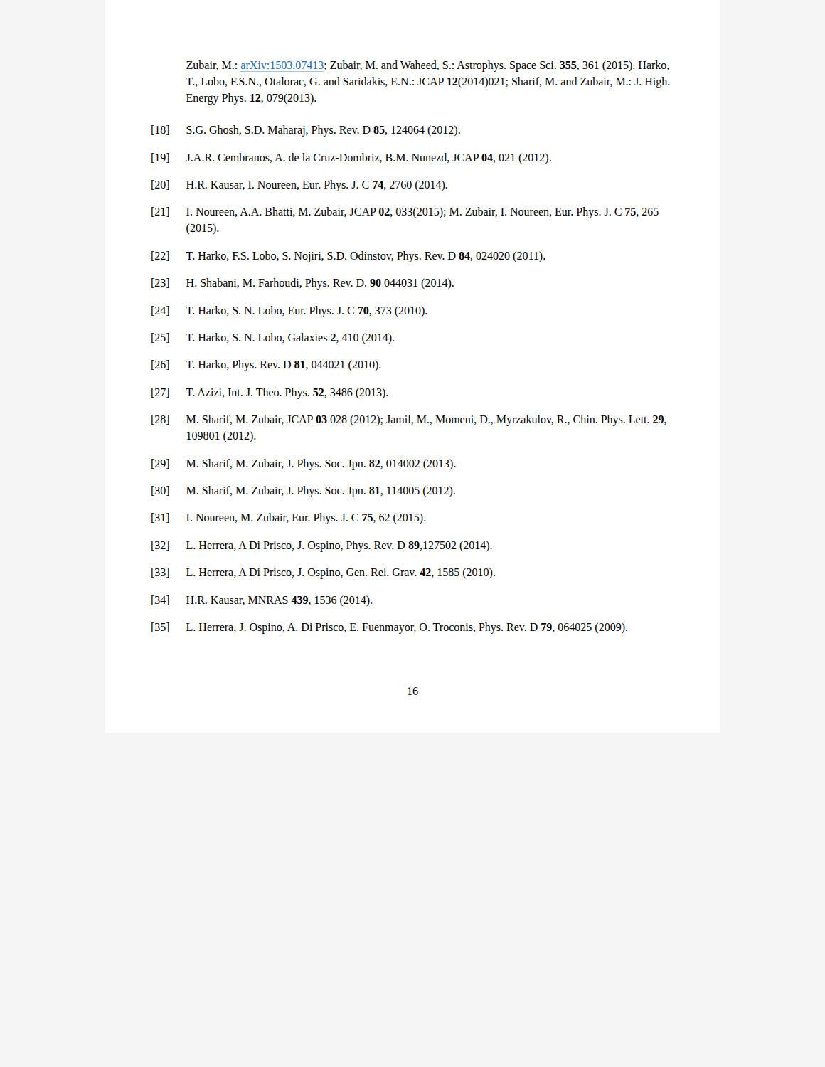Zubair, M.: arXiv:1503.07413; Zubair, M. and Waheed, S.: Astrophys. Space Sci. 355, 361 (2015). Harko, T., Lobo, F.S.N., Otalorac, G. and Saridakis, E.N.: JCAP 12(2014)021; Sharif, M. and Zubair, M.: J. High. Energy Phys. 12, 079(2013).
[18] S.G. Ghosh, S.D. Maharaj, Phys. Rev. D 85, 124064 (2012).
[19] J.A.R. Cembranos, A. de la Cruz-Dombriz, B.M. Nunezd, JCAP 04, 021 (2012).
[20] H.R. Kausar, I. Noureen, Eur. Phys. J. C 74, 2760 (2014).
[21] I. Noureen, A.A. Bhatti, M. Zubair, JCAP 02, 033(2015); M. Zubair, I. Noureen, Eur. Phys. J. C 75, 265 (2015).
[22] T. Harko, F.S. Lobo, S. Nojiri, S.D. Odinstov, Phys. Rev. D 84, 024020 (2011).
[23] H. Shabani, M. Farhoudi, Phys. Rev. D. 90 044031 (2014).
[24] T. Harko, S. N. Lobo, Eur. Phys. J. C 70, 373 (2010).
[25] T. Harko, S. N. Lobo, Galaxies 2, 410 (2014).
[26] T. Harko, Phys. Rev. D 81, 044021 (2010).
[27] T. Azizi, Int. J. Theo. Phys. 52, 3486 (2013).
[28] M. Sharif, M. Zubair, JCAP 03 028 (2012); Jamil, M., Momeni, D., Myrzakulov, R., Chin. Phys. Lett. 29, 109801 (2012).
[29] M. Sharif, M. Zubair, J. Phys. Soc. Jpn. 82, 014002 (2013).
[30] M. Sharif, M. Zubair, J. Phys. Soc. Jpn. 81, 114005 (2012).
[31] I. Noureen, M. Zubair, Eur. Phys. J. C 75, 62 (2015).
[32] L. Herrera, A Di Prisco, J. Ospino, Phys. Rev. D 89,127502 (2014).
[33] L. Herrera, A Di Prisco, J. Ospino, Gen. Rel. Grav. 42, 1585 (2010).
[34] H.R. Kausar, MNRAS 439, 1536 (2014).
[35] L. Herrera, J. Ospino, A. Di Prisco, E. Fuenmayor, O. Troconis, Phys. Rev. D 79, 064025 (2009).
16